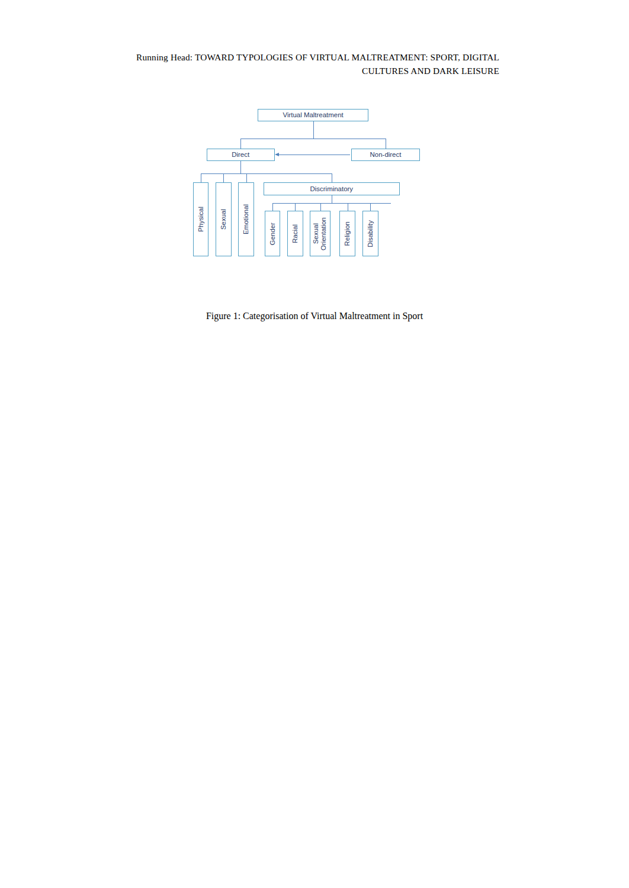Running Head: TOWARD TYPOLOGIES OF VIRTUAL MALTREATMENT: SPORT, DIGITAL CULTURES AND DARK LEISURE
Virtual Maltreatment
Direct
Non-direct
Physical
Sexual
Emotional
Discriminatory
Gender
Racial
Sexual
Orientation
Religion
Disability
Figure 1: Categorisation of Virtual Maltreatment in Sport